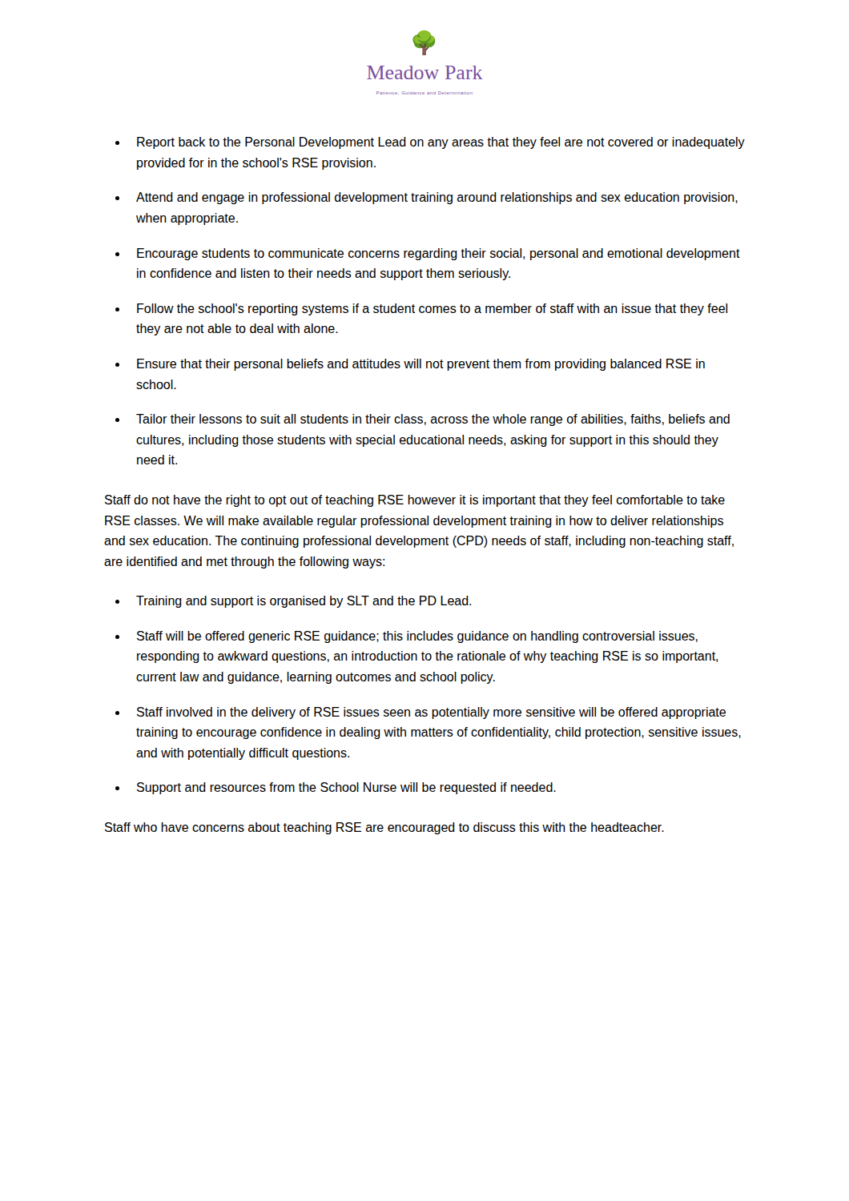🌳
Meadow Park
Patience, Guidance and Determination
Report back to the Personal Development Lead on any areas that they feel are not covered or inadequately provided for in the school's RSE provision.
Attend and engage in professional development training around relationships and sex education provision, when appropriate.
Encourage students to communicate concerns regarding their social, personal and emotional development in confidence and listen to their needs and support them seriously.
Follow the school's reporting systems if a student comes to a member of staff with an issue that they feel they are not able to deal with alone.
Ensure that their personal beliefs and attitudes will not prevent them from providing balanced RSE in school.
Tailor their lessons to suit all students in their class, across the whole range of abilities, faiths, beliefs and cultures, including those students with special educational needs, asking for support in this should they need it.
Staff do not have the right to opt out of teaching RSE however it is important that they feel comfortable to take RSE classes. We will make available regular professional development training in how to deliver relationships and sex education. The continuing professional development (CPD) needs of staff, including non-teaching staff, are identified and met through the following ways:
Training and support is organised by SLT and the PD Lead.
Staff will be offered generic RSE guidance; this includes guidance on handling controversial issues, responding to awkward questions, an introduction to the rationale of why teaching RSE is so important, current law and guidance, learning outcomes and school policy.
Staff involved in the delivery of RSE issues seen as potentially more sensitive will be offered appropriate training to encourage confidence in dealing with matters of confidentiality, child protection, sensitive issues, and with potentially difficult questions.
Support and resources from the School Nurse will be requested if needed.
Staff who have concerns about teaching RSE are encouraged to discuss this with the headteacher.